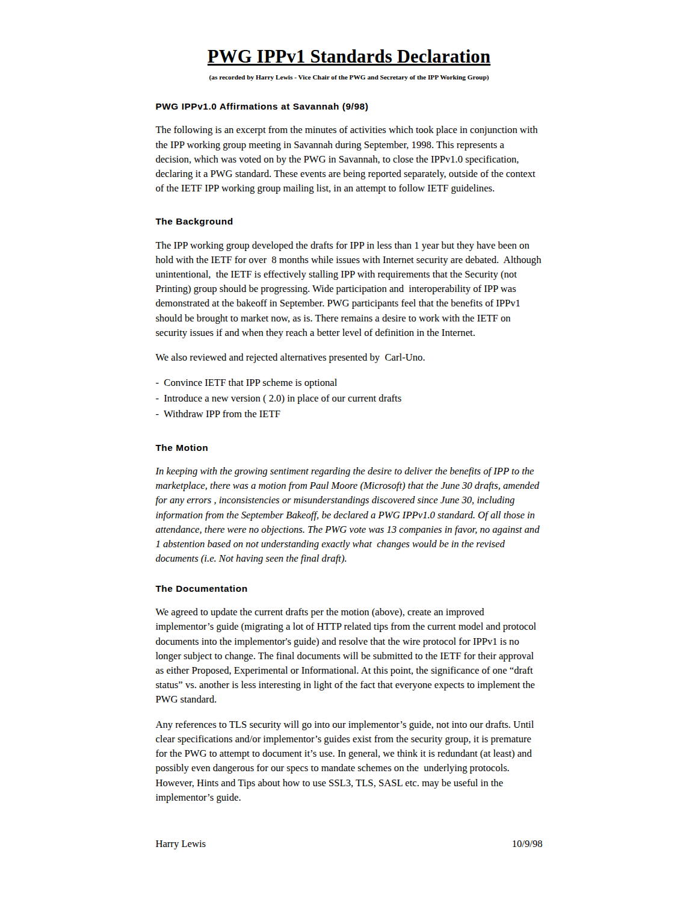PWG IPPv1 Standards Declaration
(as recorded by Harry Lewis - Vice Chair of the PWG and Secretary of the IPP Working Group)
PWG IPPv1.0 Affirmations at Savannah (9/98)
The following is an excerpt from the minutes of activities which took place in conjunction with the IPP working group meeting in Savannah during September, 1998. This represents a decision, which was voted on by the PWG in Savannah, to close the IPPv1.0 specification, declaring it a PWG standard. These events are being reported separately, outside of the context of the IETF IPP working group mailing list, in an attempt to follow IETF guidelines.
The Background
The IPP working group developed the drafts for IPP in less than 1 year but they have been on hold with the IETF for over 8 months while issues with Internet security are debated. Although unintentional, the IETF is effectively stalling IPP with requirements that the Security (not Printing) group should be progressing. Wide participation and interoperability of IPP was demonstrated at the bakeoff in September. PWG participants feel that the benefits of IPPv1 should be brought to market now, as is. There remains a desire to work with the IETF on security issues if and when they reach a better level of definition in the Internet.
We also reviewed and rejected alternatives presented by Carl-Uno.
- Convince IETF that IPP scheme is optional
- Introduce a new version ( 2.0) in place of our current drafts
- Withdraw IPP from the IETF
The Motion
In keeping with the growing sentiment regarding the desire to deliver the benefits of IPP to the marketplace, there was a motion from Paul Moore (Microsoft) that the June 30 drafts, amended for any errors , inconsistencies or misunderstandings discovered since June 30, including information from the September Bakeoff, be declared a PWG IPPv1.0 standard. Of all those in attendance, there were no objections. The PWG vote was 13 companies in favor, no against and 1 abstention based on not understanding exactly what changes would be in the revised documents (i.e. Not having seen the final draft).
The Documentation
We agreed to update the current drafts per the motion (above), create an improved implementor’s guide (migrating a lot of HTTP related tips from the current model and protocol documents into the implementor's guide) and resolve that the wire protocol for IPPv1 is no longer subject to change. The final documents will be submitted to the IETF for their approval as either Proposed, Experimental or Informational. At this point, the significance of one “draft status” vs. another is less interesting in light of the fact that everyone expects to implement the PWG standard.
Any references to TLS security will go into our implementor’s guide, not into our drafts. Until clear specifications and/or implementor’s guides exist from the security group, it is premature for the PWG to attempt to document it’s use. In general, we think it is redundant (at least) and possibly even dangerous for our specs to mandate schemes on the underlying protocols. However, Hints and Tips about how to use SSL3, TLS, SASL etc. may be useful in the implementor’s guide.
Harry Lewis 10/9/98